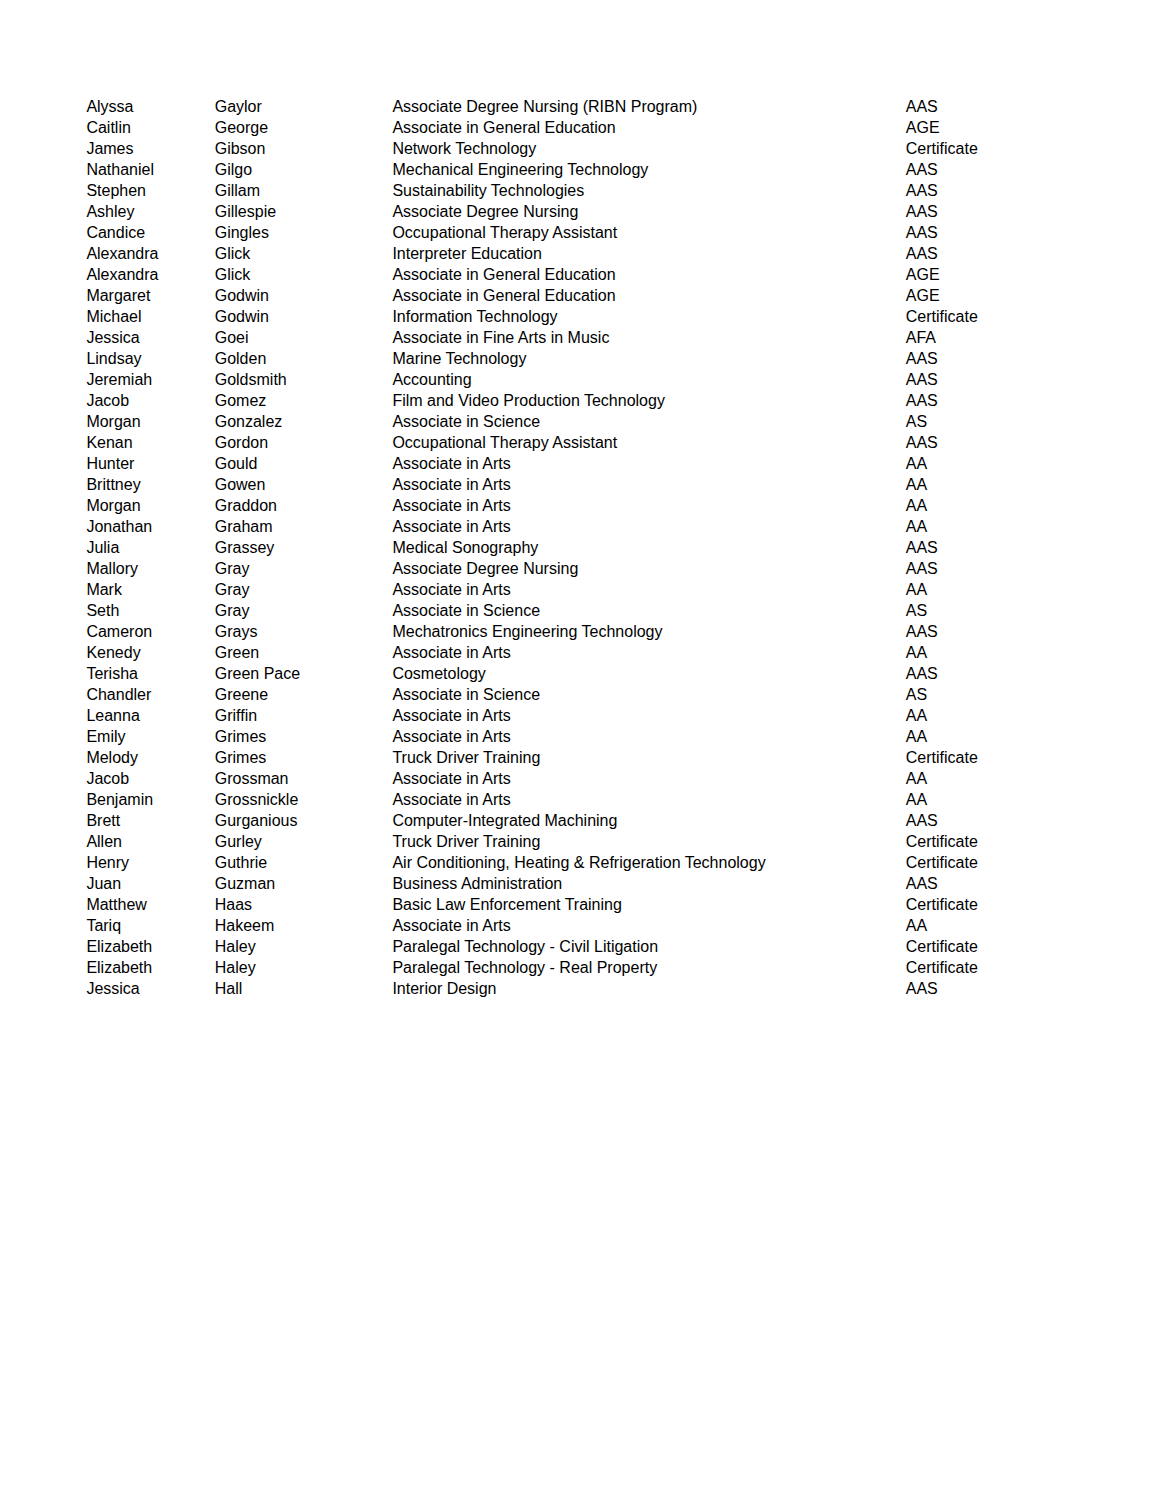| Alyssa | Gaylor | Associate Degree Nursing (RIBN Program) | AAS |
| Caitlin | George | Associate in General Education | AGE |
| James | Gibson | Network Technology | Certificate |
| Nathaniel | Gilgo | Mechanical Engineering Technology | AAS |
| Stephen | Gillam | Sustainability Technologies | AAS |
| Ashley | Gillespie | Associate Degree Nursing | AAS |
| Candice | Gingles | Occupational Therapy Assistant | AAS |
| Alexandra | Glick | Interpreter Education | AAS |
| Alexandra | Glick | Associate in General Education | AGE |
| Margaret | Godwin | Associate in General Education | AGE |
| Michael | Godwin | Information Technology | Certificate |
| Jessica | Goei | Associate in Fine Arts in Music | AFA |
| Lindsay | Golden | Marine Technology | AAS |
| Jeremiah | Goldsmith | Accounting | AAS |
| Jacob | Gomez | Film and Video Production Technology | AAS |
| Morgan | Gonzalez | Associate in Science | AS |
| Kenan | Gordon | Occupational Therapy Assistant | AAS |
| Hunter | Gould | Associate in Arts | AA |
| Brittney | Gowen | Associate in Arts | AA |
| Morgan | Graddon | Associate in Arts | AA |
| Jonathan | Graham | Associate in Arts | AA |
| Julia | Grassey | Medical Sonography | AAS |
| Mallory | Gray | Associate Degree Nursing | AAS |
| Mark | Gray | Associate in Arts | AA |
| Seth | Gray | Associate in Science | AS |
| Cameron | Grays | Mechatronics Engineering Technology | AAS |
| Kenedy | Green | Associate in Arts | AA |
| Terisha | Green Pace | Cosmetology | AAS |
| Chandler | Greene | Associate in Science | AS |
| Leanna | Griffin | Associate in Arts | AA |
| Emily | Grimes | Associate in Arts | AA |
| Melody | Grimes | Truck Driver Training | Certificate |
| Jacob | Grossman | Associate in Arts | AA |
| Benjamin | Grossnickle | Associate in Arts | AA |
| Brett | Gurganious | Computer-Integrated Machining | AAS |
| Allen | Gurley | Truck Driver Training | Certificate |
| Henry | Guthrie | Air Conditioning, Heating & Refrigeration Technology | Certificate |
| Juan | Guzman | Business Administration | AAS |
| Matthew | Haas | Basic Law Enforcement Training | Certificate |
| Tariq | Hakeem | Associate in Arts | AA |
| Elizabeth | Haley | Paralegal Technology - Civil Litigation | Certificate |
| Elizabeth | Haley | Paralegal Technology - Real Property | Certificate |
| Jessica | Hall | Interior Design | AAS |